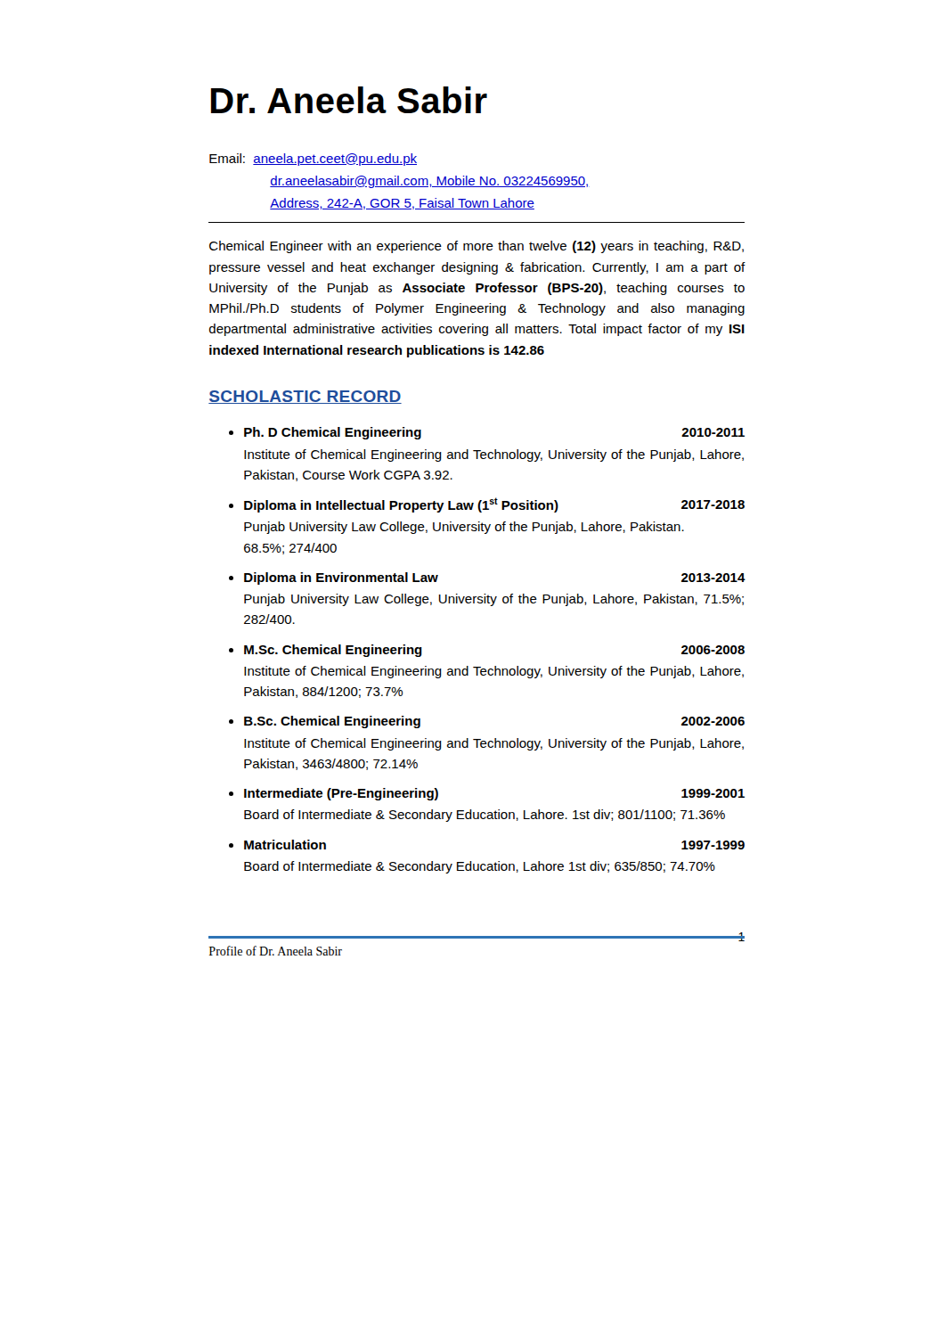Dr. Aneela Sabir
Email: aneela.pet.ceet@pu.edu.pk
dr.aneelasabir@gmail.com, Mobile No. 03224569950,
Address, 242-A, GOR 5, Faisal Town Lahore
Chemical Engineer with an experience of more than twelve (12) years in teaching, R&D, pressure vessel and heat exchanger designing & fabrication. Currently, I am a part of University of the Punjab as Associate Professor (BPS-20), teaching courses to MPhil./Ph.D students of Polymer Engineering & Technology and also managing departmental administrative activities covering all matters. Total impact factor of my ISI indexed International research publications is 142.86
SCHOLASTIC RECORD
Ph. D Chemical Engineering 2010-2011
Institute of Chemical Engineering and Technology, University of the Punjab, Lahore, Pakistan, Course Work CGPA 3.92.
Diploma in Intellectual Property Law (1st Position) 2017-2018
Punjab University Law College, University of the Punjab, Lahore, Pakistan.
68.5%; 274/400
Diploma in Environmental Law 2013-2014
Punjab University Law College, University of the Punjab, Lahore, Pakistan, 71.5%; 282/400.
M.Sc. Chemical Engineering 2006-2008
Institute of Chemical Engineering and Technology, University of the Punjab, Lahore, Pakistan, 884/1200; 73.7%
B.Sc. Chemical Engineering 2002-2006
Institute of Chemical Engineering and Technology, University of the Punjab, Lahore, Pakistan, 3463/4800; 72.14%
Intermediate (Pre-Engineering) 1999-2001
Board of Intermediate & Secondary Education, Lahore. 1st div; 801/1100; 71.36%
Matriculation 1997-1999
Board of Intermediate & Secondary Education, Lahore 1st div; 635/850; 74.70%
1
Profile of Dr. Aneela Sabir